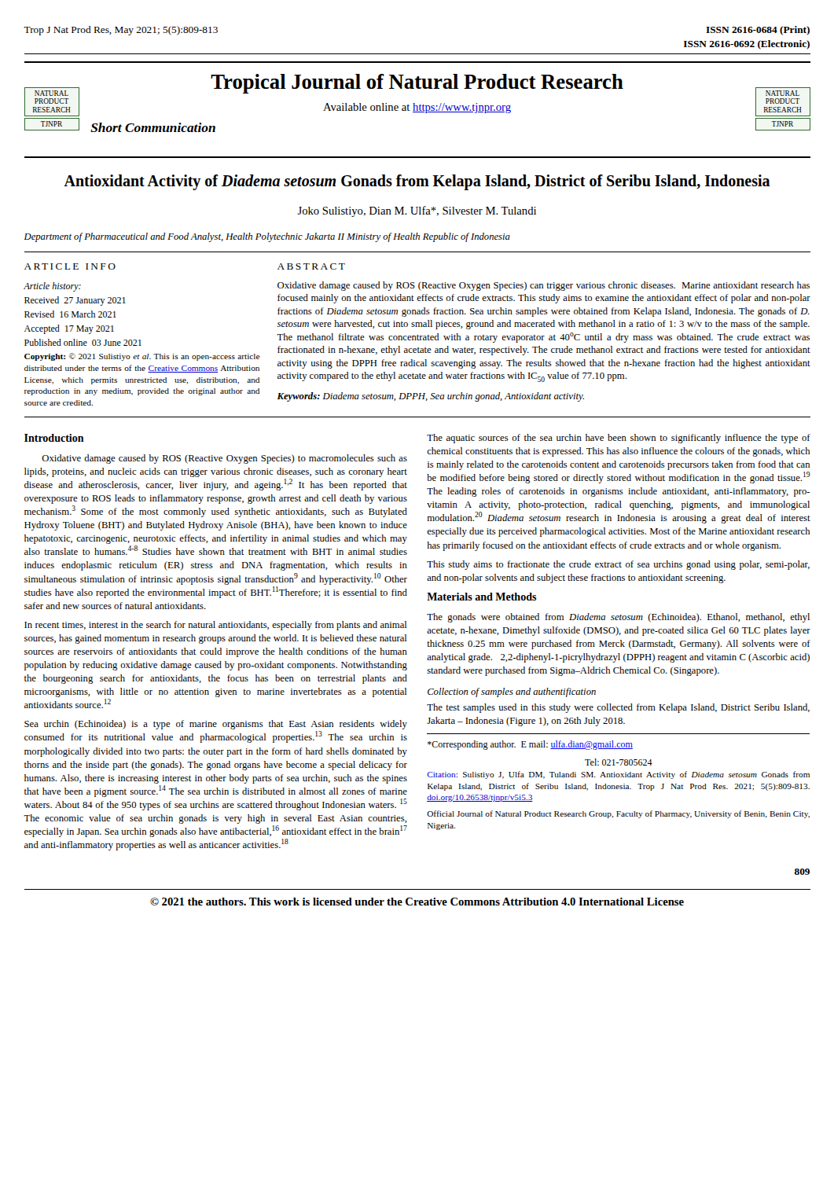Trop J Nat Prod Res, May 2021; 5(5):809-813
ISSN 2616-0684 (Print)
ISSN 2616-0692 (Electronic)
NATURAL
PRODUCT
RESEARCH
TJNPR
Tropical Journal of Natural Product Research
Available online at https://www.tjnpr.org
Short Communication
NATURAL
PRODUCT
RESEARCH
TJNPR
Antioxidant Activity of Diadema setosum Gonads from Kelapa Island, District of Seribu Island, Indonesia
Joko Sulistiyo, Dian M. Ulfa*, Silvester M. Tulandi
Department of Pharmaceutical and Food Analyst, Health Polytechnic Jakarta II Ministry of Health Republic of Indonesia
Article Info
Article history:
Received 27 January 2021
Revised 16 March 2021
Accepted 17 May 2021
Published online 03 June 2021
Copyright: © 2021 Sulistiyo et al. This is an open-access article distributed under the terms of the Creative Commons Attribution License, which permits unrestricted use, distribution, and reproduction in any medium, provided the original author and source are credited.
Abstract
Oxidative damage caused by ROS (Reactive Oxygen Species) can trigger various chronic diseases. Marine antioxidant research has focused mainly on the antioxidant effects of crude extracts. This study aims to examine the antioxidant effect of polar and non-polar fractions of Diadema setosum gonads fraction. Sea urchin samples were obtained from Kelapa Island, Indonesia. The gonads of D. setosum were harvested, cut into small pieces, ground and macerated with methanol in a ratio of 1: 3 w/v to the mass of the sample. The methanol filtrate was concentrated with a rotary evaporator at 40oC until a dry mass was obtained. The crude extract was fractionated in n-hexane, ethyl acetate and water, respectively. The crude methanol extract and fractions were tested for antioxidant activity using the DPPH free radical scavenging assay. The results showed that the n-hexane fraction had the highest antioxidant activity compared to the ethyl acetate and water fractions with IC50 value of 77.10 ppm.
Keywords: Diadema setosum, DPPH, Sea urchin gonad, Antioxidant activity.
Introduction
Oxidative damage caused by ROS (Reactive Oxygen Species) to macromolecules such as lipids, proteins, and nucleic acids can trigger various chronic diseases, such as coronary heart disease and atherosclerosis, cancer, liver injury, and ageing.1,2 It has been reported that overexposure to ROS leads to inflammatory response, growth arrest and cell death by various mechanism.3 Some of the most commonly used synthetic antioxidants, such as Butylated Hydroxy Toluene (BHT) and Butylated Hydroxy Anisole (BHA), have been known to induce hepatotoxic, carcinogenic, neurotoxic effects, and infertility in animal studies and which may also translate to humans.4-8 Studies have shown that treatment with BHT in animal studies induces endoplasmic reticulum (ER) stress and DNA fragmentation, which results in simultaneous stimulation of intrinsic apoptosis signal transduction9 and hyperactivity.10 Other studies have also reported the environmental impact of BHT.11Therefore; it is essential to find safer and new sources of natural antioxidants.
In recent times, interest in the search for natural antioxidants, especially from plants and animal sources, has gained momentum in research groups around the world. It is believed these natural sources are reservoirs of antioxidants that could improve the health conditions of the human population by reducing oxidative damage caused by pro-oxidant components. Notwithstanding the bourgeoning search for antioxidants, the focus has been on terrestrial plants and microorganisms, with little or no attention given to marine invertebrates as a potential antioxidants source.12
Sea urchin (Echinoidea) is a type of marine organisms that East Asian residents widely consumed for its nutritional value and pharmacological properties.13 The sea urchin is morphologically divided into two parts: the outer part in the form of hard shells dominated by thorns and the inside part (the gonads). The gonad organs have become a special delicacy for humans. Also, there is increasing interest in other body parts of sea urchin, such as the spines that have been a pigment source.14 The sea urchin is distributed in almost all zones of marine waters. About 84 of the 950 types of sea urchins are scattered throughout Indonesian waters. 15 The economic value of sea urchin gonads is very high in several East Asian countries, especially in Japan. Sea urchin gonads also have antibacterial,16 antioxidant effect in the brain17 and anti-inflammatory properties as well as anticancer activities.18
The aquatic sources of the sea urchin have been shown to significantly influence the type of chemical constituents that is expressed. This has also influence the colours of the gonads, which is mainly related to the carotenoids content and carotenoids precursors taken from food that can be modified before being stored or directly stored without modification in the gonad tissue.19 The leading roles of carotenoids in organisms include antioxidant, anti-inflammatory, pro-vitamin A activity, photo-protection, radical quenching, pigments, and immunological modulation.20 Diadema setosum research in Indonesia is arousing a great deal of interest especially due its perceived pharmacological activities. Most of the Marine antioxidant research has primarily focused on the antioxidant effects of crude extracts and or whole organism.
This study aims to fractionate the crude extract of sea urchins gonad using polar, semi-polar, and non-polar solvents and subject these fractions to antioxidant screening.
Materials and Methods
The gonads were obtained from Diadema setosum (Echinoidea). Ethanol, methanol, ethyl acetate, n-hexane, Dimethyl sulfoxide (DMSO), and pre-coated silica Gel 60 TLC plates layer thickness 0.25 mm were purchased from Merck (Darmstadt, Germany). All solvents were of analytical grade. 2,2-diphenyl-1-picrylhydrazyl (DPPH) reagent and vitamin C (Ascorbic acid) standard were purchased from Sigma–Aldrich Chemical Co. (Singapore).
Collection of samples and authentification
The test samples used in this study were collected from Kelapa Island, District Seribu Island, Jakarta – Indonesia (Figure 1), on 26th July 2018.
*Corresponding author. E mail: ulfa.dian@gmail.com
Tel: 021-7805624
Citation: Sulistiyo J, Ulfa DM, Tulandi SM. Antioxidant Activity of Diadema setosum Gonads from Kelapa Island, District of Seribu Island, Indonesia. Trop J Nat Prod Res. 2021; 5(5):809-813. doi.org/10.26538/tjnpr/v5i5.3
Official Journal of Natural Product Research Group, Faculty of Pharmacy, University of Benin, Benin City, Nigeria.
809
© 2021 the authors. This work is licensed under the Creative Commons Attribution 4.0 International License